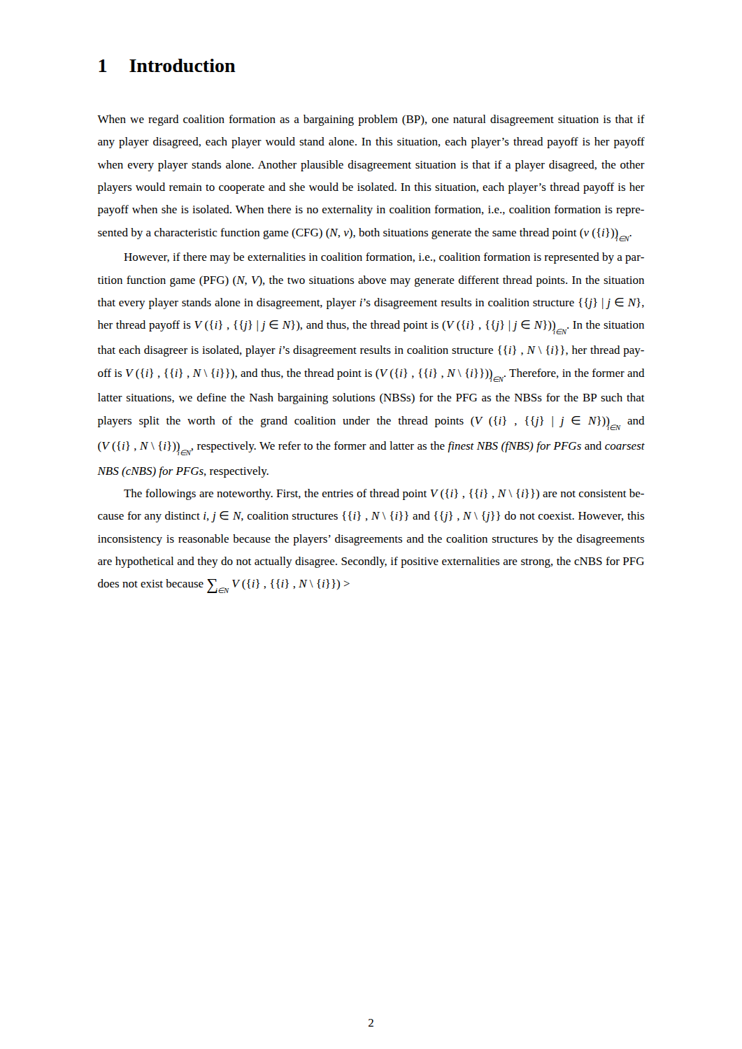1 Introduction
When we regard coalition formation as a bargaining problem (BP), one natural disagreement situation is that if any player disagreed, each player would stand alone. In this situation, each player’s thread payoff is her payoff when every player stands alone. Another plausible disagreement situation is that if a player disagreed, the other players would remain to cooperate and she would be isolated. In this situation, each player’s thread payoff is her payoff when she is isolated. When there is no externality in coalition formation, i.e., coalition formation is represented by a characteristic function game (CFG) (N, v), both situations generate the same thread point (v ({i}))i∈N.
However, if there may be externalities in coalition formation, i.e., coalition formation is represented by a partition function game (PFG) (N, V), the two situations above may generate different thread points. In the situation that every player stands alone in disagreement, player i’s disagreement results in coalition structure {{j} | j ∈ N}, her thread payoff is V ({i} , {{j} | j ∈ N}), and thus, the thread point is (V ({i} , {{j} | j ∈ N}))i∈N. In the situation that each disagreer is isolated, player i’s disagreement results in coalition structure {{i} , N \ {i}}, her thread payoff is V ({i} , {{i} , N \ {i}}), and thus, the thread point is (V ({i} , {{i} , N \ {i}}))i∈N. Therefore, in the former and latter situations, we define the Nash bargaining solutions (NBSs) for the PFG as the NBSs for the BP such that players split the worth of the grand coalition under the thread points (V ({i} , {{j} | j ∈ N}))i∈N and (V ({i} , N \ {i}))i∈N, respectively. We refer to the former and latter as the finest NBS (fNBS) for PFGs and coarsest NBS (cNBS) for PFGs, respectively.
The followings are noteworthy. First, the entries of thread point V ({i} , {{i} , N \ {i}}) are not consistent because for any distinct i, j ∈ N, coalition structures {{i} , N \ {i}} and {{j} , N \ {j}} do not coexist. However, this inconsistency is reasonable because the players’ disagreements and the coalition structures by the disagreements are hypothetical and they do not actually disagree. Secondly, if positive externalities are strong, the cNBS for PFG does not exist because ∑i∈N V ({i} , {{i} , N \ {i}}) >
2